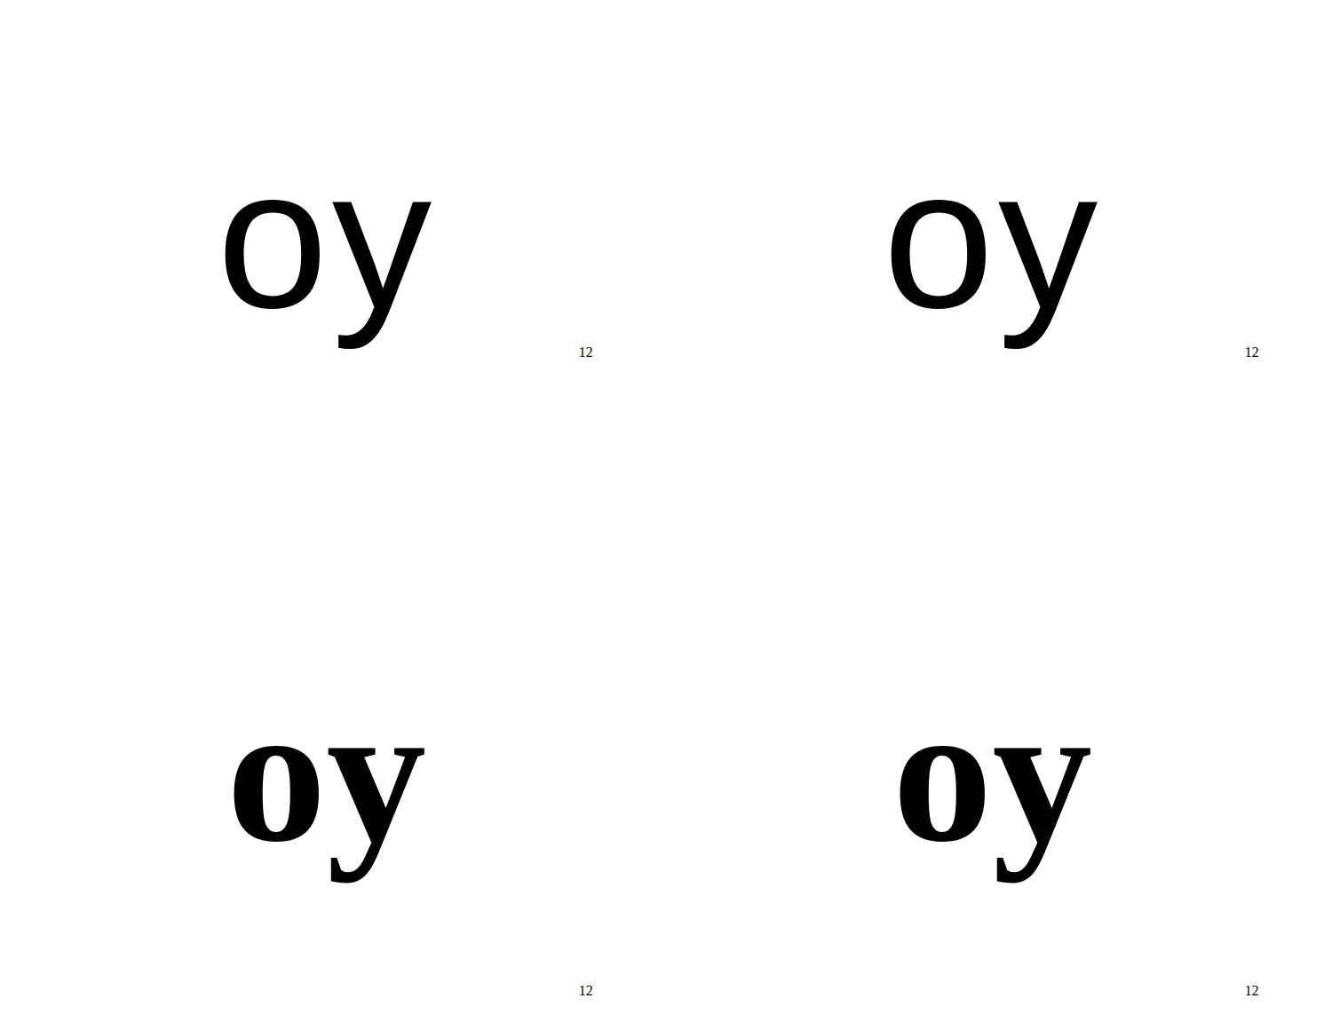oy 12
oy 12
oy 12
oy 12